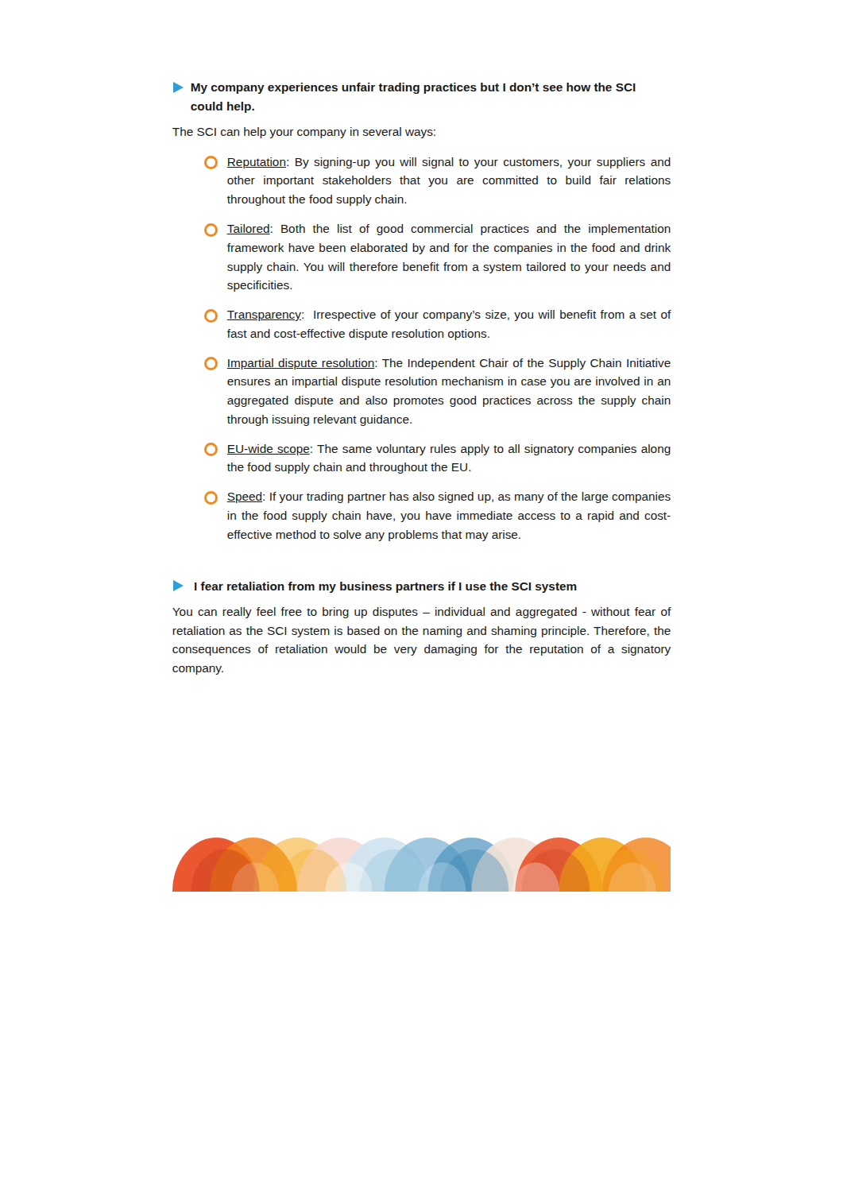My company experiences unfair trading practices but I don’t see how the SCI could help.
The SCI can help your company in several ways:
Reputation: By signing-up you will signal to your customers, your suppliers and other important stakeholders that you are committed to build fair relations throughout the food supply chain.
Tailored: Both the list of good commercial practices and the implementation framework have been elaborated by and for the companies in the food and drink supply chain. You will therefore benefit from a system tailored to your needs and specificities.
Transparency: Irrespective of your company’s size, you will benefit from a set of fast and cost-effective dispute resolution options.
Impartial dispute resolution: The Independent Chair of the Supply Chain Initiative ensures an impartial dispute resolution mechanism in case you are involved in an aggregated dispute and also promotes good practices across the supply chain through issuing relevant guidance.
EU-wide scope: The same voluntary rules apply to all signatory companies along the food supply chain and throughout the EU.
Speed: If your trading partner has also signed up, as many of the large companies in the food supply chain have, you have immediate access to a rapid and cost-effective method to solve any problems that may arise.
I fear retaliation from my business partners if I use the SCI system
You can really feel free to bring up disputes – individual and aggregated - without fear of retaliation as the SCI system is based on the naming and shaming principle. Therefore, the consequences of retaliation would be very damaging for the reputation of a signatory company.